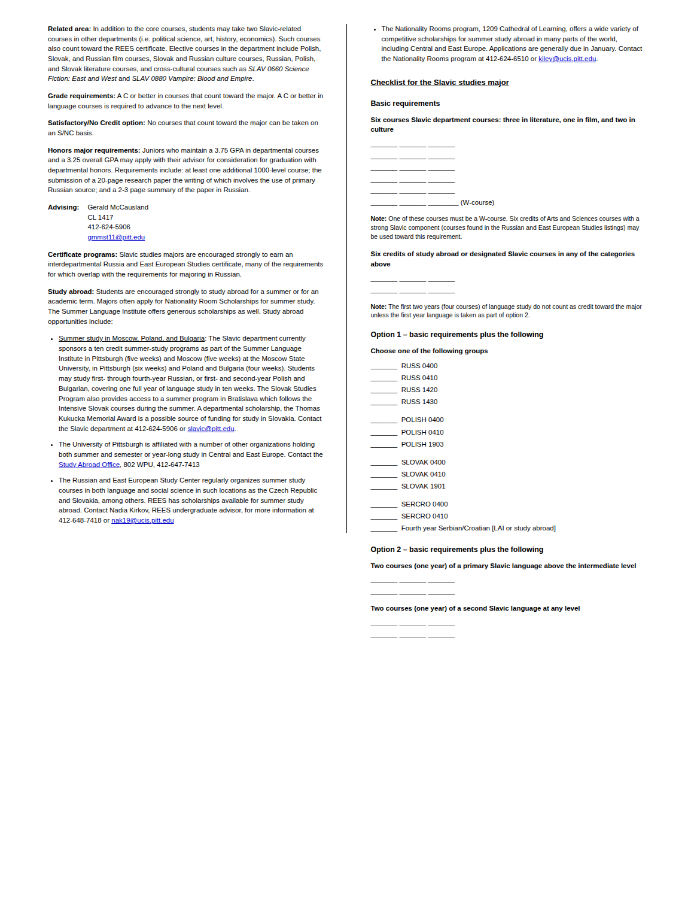Related area: In addition to the core courses, students may take two Slavic-related courses in other departments (i.e. political science, art, history, economics). Such courses also count toward the REES certificate. Elective courses in the department include Polish, Slovak, and Russian film courses, Slovak and Russian culture courses, Russian, Polish, and Slovak literature courses, and cross-cultural courses such as SLAV 0660 Science Fiction: East and West and SLAV 0880 Vampire: Blood and Empire.
Grade requirements: A C or better in courses that count toward the major. A C or better in language courses is required to advance to the next level.
Satisfactory/No Credit option: No courses that count toward the major can be taken on an S/NC basis.
Honors major requirements: Juniors who maintain a 3.75 GPA in departmental courses and a 3.25 overall GPA may apply with their advisor for consideration for graduation with departmental honors. Requirements include: at least one additional 1000-level course; the submission of a 20-page research paper the writing of which involves the use of primary Russian source; and a 2-3 page summary of the paper in Russian.
| Advising: | Gerald McCausland CL 1417 412-624-5906 gmmst11@pitt.edu |
Certificate programs: Slavic studies majors are encouraged strongly to earn an interdepartmental Russia and East European Studies certificate, many of the requirements for which overlap with the requirements for majoring in Russian.
Study abroad: Students are encouraged strongly to study abroad for a summer or for an academic term. Majors often apply for Nationality Room Scholarships for summer study. The Summer Language Institute offers generous scholarships as well. Study abroad opportunities include:
Summer study in Moscow, Poland, and Bulgaria: The Slavic department currently sponsors a ten credit summer-study programs as part of the Summer Language Institute in Pittsburgh (five weeks) and Moscow (five weeks) at the Moscow State University, in Pittsburgh (six weeks) and Poland and Bulgaria (four weeks). Students may study first- through fourth-year Russian, or first- and second-year Polish and Bulgarian, covering one full year of language study in ten weeks. The Slovak Studies Program also provides access to a summer program in Bratislava which follows the Intensive Slovak courses during the summer. A departmental scholarship, the Thomas Kukucka Memorial Award is a possible source of funding for study in Slovakia. Contact the Slavic department at 412-624-5906 or slavic@pitt.edu.
The University of Pittsburgh is affiliated with a number of other organizations holding both summer and semester or year-long study in Central and East Europe. Contact the Study Abroad Office, 802 WPU, 412-647-7413
The Russian and East European Study Center regularly organizes summer study courses in both language and social science in such locations as the Czech Republic and Slovakia, among others. REES has scholarships available for summer study abroad. Contact Nadia Kirkov, REES undergraduate advisor, for more information at 412-648-7418 or nak19@ucis.pitt.edu
The Nationality Rooms program, 1209 Cathedral of Learning, offers a wide variety of competitive scholarships for summer study abroad in many parts of the world, including Central and East Europe. Applications are generally due in January. Contact the Nationality Rooms program at 412-624-6510 or kiley@ucis.pitt.edu.
Checklist for the Slavic studies major
Basic requirements
Six courses Slavic department courses: three in literature, one in film, and two in culture
_______ _______ _______
_______ _______ _______
_______ _______ _______
_______ _______ _______
_______ _______ _______
_______ _______ ________ (W-course)
Note: One of these courses must be a W-course. Six credits of Arts and Sciences courses with a strong Slavic component (courses found in the Russian and East European Studies listings) may be used toward this requirement.
Six credits of study abroad or designated Slavic courses in any of the categories above
_______ _______ _______
_______ _______ _______
Note: The first two years (four courses) of language study do not count as credit toward the major unless the first year language is taken as part of option 2.
Option 1 – basic requirements plus the following
Choose one of the following groups
_______ RUSS 0400
_______ RUSS 0410
_______ RUSS 1420
_______ RUSS 1430
_______ POLISH 0400
_______ POLISH 0410
_______ POLISH 1903
_______ SLOVAK 0400
_______ SLOVAK 0410
_______ SLOVAK 1901
_______ SERCRO 0400
_______ SERCRO 0410
_______ Fourth year Serbian/Croatian [LAI or study abroad]
Option 2 – basic requirements plus the following
Two courses (one year) of a primary Slavic language above the intermediate level
_______ _______ _______
_______ _______ _______
Two courses (one year) of a second Slavic language at any level
_______ _______ _______
_______ _______ _______